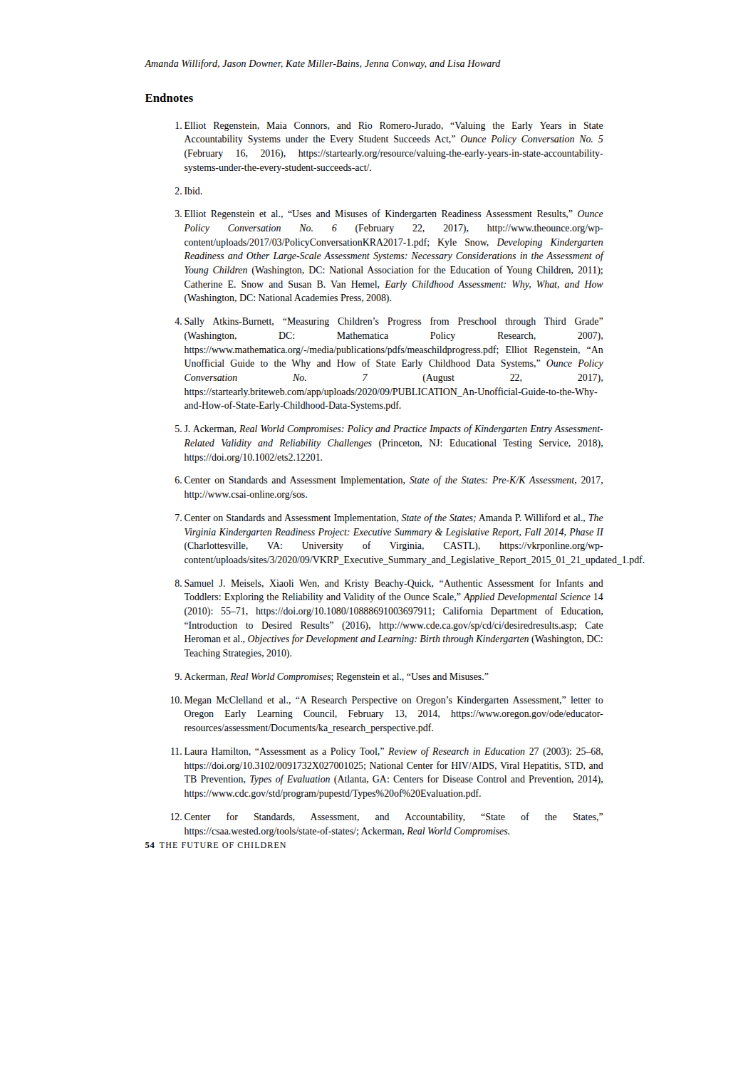Amanda Williford, Jason Downer, Kate Miller-Bains, Jenna Conway, and Lisa Howard
Endnotes
Elliot Regenstein, Maia Connors, and Rio Romero-Jurado, “Valuing the Early Years in State Accountability Systems under the Every Student Succeeds Act,” Ounce Policy Conversation No. 5 (February 16, 2016), https://startearly.org/resource/valuing-the-early-years-in-state-accountability-systems-under-the-every-student-succeeds-act/.
Ibid.
Elliot Regenstein et al., “Uses and Misuses of Kindergarten Readiness Assessment Results,” Ounce Policy Conversation No. 6 (February 22, 2017), http://www.theounce.org/wp-content/uploads/2017/03/PolicyConversationKRA2017-1.pdf; Kyle Snow, Developing Kindergarten Readiness and Other Large-Scale Assessment Systems: Necessary Considerations in the Assessment of Young Children (Washington, DC: National Association for the Education of Young Children, 2011); Catherine E. Snow and Susan B. Van Hemel, Early Childhood Assessment: Why, What, and How (Washington, DC: National Academies Press, 2008).
Sally Atkins-Burnett, “Measuring Children’s Progress from Preschool through Third Grade” (Washington, DC: Mathematica Policy Research, 2007), https://www.mathematica.org/-/media/publications/pdfs/measchildprogress.pdf; Elliot Regenstein, “An Unofficial Guide to the Why and How of State Early Childhood Data Systems,” Ounce Policy Conversation No. 7 (August 22, 2017), https://startearly.briteweb.com/app/uploads/2020/09/PUBLICATION_An-Unofficial-Guide-to-the-Why-and-How-of-State-Early-Childhood-Data-Systems.pdf.
J. Ackerman, Real World Compromises: Policy and Practice Impacts of Kindergarten Entry Assessment-Related Validity and Reliability Challenges (Princeton, NJ: Educational Testing Service, 2018), https://doi.org/10.1002/ets2.12201.
Center on Standards and Assessment Implementation, State of the States: Pre-K/K Assessment, 2017, http://www.csai-online.org/sos.
Center on Standards and Assessment Implementation, State of the States; Amanda P. Williford et al., The Virginia Kindergarten Readiness Project: Executive Summary & Legislative Report, Fall 2014, Phase II (Charlottesville, VA: University of Virginia, CASTL), https://vkrponline.org/wp-content/uploads/sites/3/2020/09/VKRP_Executive_Summary_and_Legislative_Report_2015_01_21_updated_1.pdf.
Samuel J. Meisels, Xiaoli Wen, and Kristy Beachy-Quick, “Authentic Assessment for Infants and Toddlers: Exploring the Reliability and Validity of the Ounce Scale,” Applied Developmental Science 14 (2010): 55–71, https://doi.org/10.1080/10888691003697911; California Department of Education, “Introduction to Desired Results” (2016), http://www.cde.ca.gov/sp/cd/ci/desiredresults.asp; Cate Heroman et al., Objectives for Development and Learning: Birth through Kindergarten (Washington, DC: Teaching Strategies, 2010).
Ackerman, Real World Compromises; Regenstein et al., “Uses and Misuses.”
Megan McClelland et al., “A Research Perspective on Oregon’s Kindergarten Assessment,” letter to Oregon Early Learning Council, February 13, 2014, https://www.oregon.gov/ode/educator-resources/assessment/Documents/ka_research_perspective.pdf.
Laura Hamilton, “Assessment as a Policy Tool,” Review of Research in Education 27 (2003): 25–68, https://doi.org/10.3102/0091732X027001025; National Center for HIV/AIDS, Viral Hepatitis, STD, and TB Prevention, Types of Evaluation (Atlanta, GA: Centers for Disease Control and Prevention, 2014), https://www.cdc.gov/std/program/pupestd/Types%20of%20Evaluation.pdf.
Center for Standards, Assessment, and Accountability, “State of the States,” https://csaa.wested.org/tools/state-of-states/; Ackerman, Real World Compromises.
54 THE FUTURE OF CHILDREN